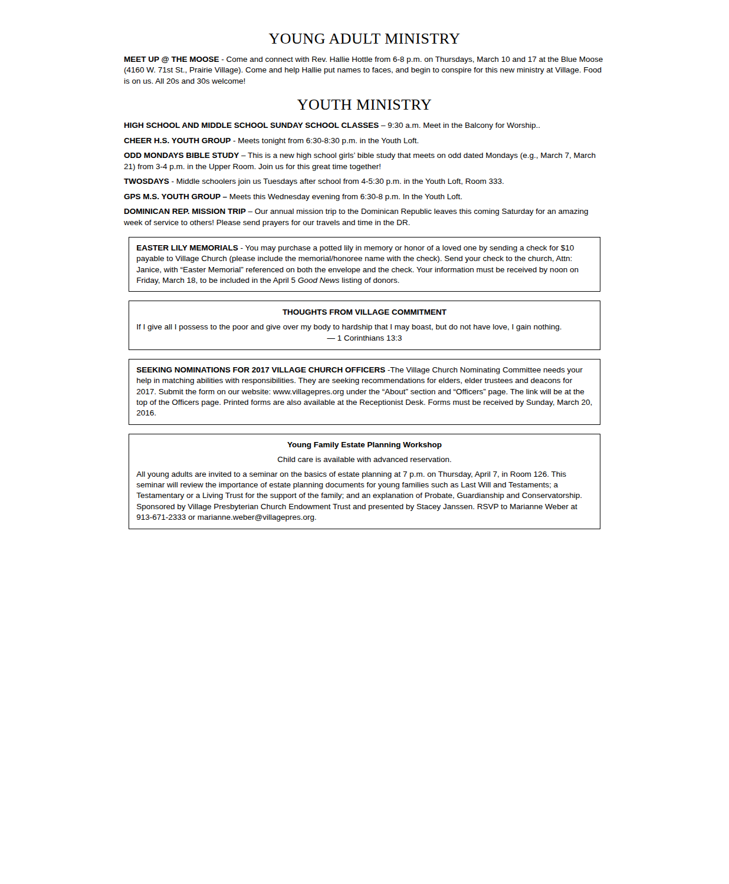YOUNG ADULT MINISTRY
MEET UP @ THE MOOSE - Come and connect with Rev. Hallie Hottle from 6-8 p.m. on Thursdays, March 10 and 17 at the Blue Moose (4160 W. 71st St., Prairie Village). Come and help Hallie put names to faces, and begin to conspire for this new ministry at Village. Food is on us. All 20s and 30s welcome!
YOUTH MINISTRY
HIGH SCHOOL AND MIDDLE SCHOOL SUNDAY SCHOOL CLASSES – 9:30 a.m. Meet in the Balcony for Worship..
CHEER H.S. YOUTH GROUP - Meets tonight from 6:30-8:30 p.m. in the Youth Loft.
ODD MONDAYS BIBLE STUDY – This is a new high school girls’ bible study that meets on odd dated Mondays (e.g., March 7, March 21) from 3-4 p.m. in the Upper Room. Join us for this great time together!
TWOSDAYS - Middle schoolers join us Tuesdays after school from 4-5:30 p.m. in the Youth Loft, Room 333.
GPS M.S. YOUTH GROUP – Meets this Wednesday evening from 6:30-8 p.m. In the Youth Loft.
DOMINICAN REP. MISSION TRIP – Our annual mission trip to the Dominican Republic leaves this coming Saturday for an amazing week of service to others! Please send prayers for our travels and time in the DR.
EASTER LILY MEMORIALS - You may purchase a potted lily in memory or honor of a loved one by sending a check for $10 payable to Village Church (please include the memorial/honoree name with the check). Send your check to the church, Attn: Janice, with “Easter Memorial” referenced on both the envelope and the check. Your information must be received by noon on Friday, March 18, to be included in the April 5 Good News listing of donors.
THOUGHTS FROM VILLAGE COMMITMENT
If I give all I possess to the poor and give over my body to hardship that I may boast, but do not have love, I gain nothing.
— 1 Corinthians 13:3
SEEKING NOMINATIONS FOR 2017 VILLAGE CHURCH OFFICERS -The Village Church Nominating Committee needs your help in matching abilities with responsibilities. They are seeking recommendations for elders, elder trustees and deacons for 2017. Submit the form on our website: www.villagepres.org under the “About” section and “Officers” page. The link will be at the top of the Officers page. Printed forms are also available at the Receptionist Desk. Forms must be received by Sunday, March 20, 2016.
Young Family Estate Planning Workshop
Child care is available with advanced reservation.
All young adults are invited to a seminar on the basics of estate planning at 7 p.m. on Thursday, April 7, in Room 126. This seminar will review the importance of estate planning documents for young families such as Last Will and Testaments; a Testamentary or a Living Trust for the support of the family; and an explanation of Probate, Guardianship and Conservatorship. Sponsored by Village Presbyterian Church Endowment Trust and presented by Stacey Janssen. RSVP to Marianne Weber at 913-671-2333 or marianne.weber@villagepres.org.